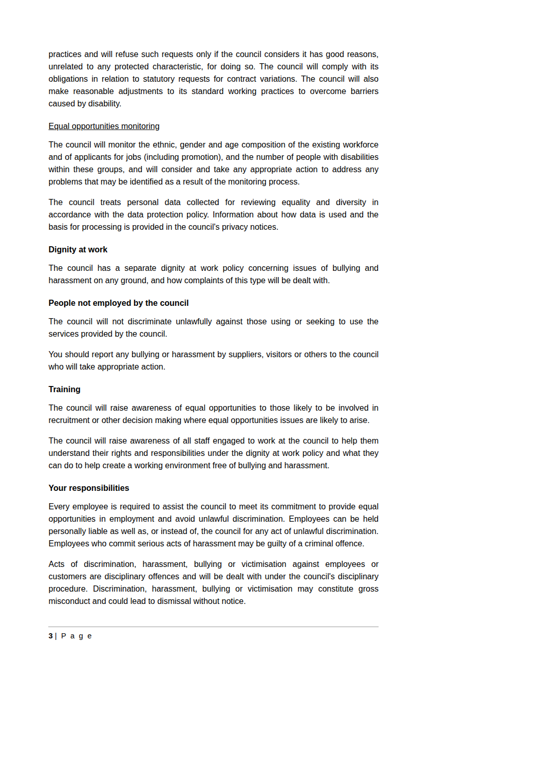practices and will refuse such requests only if the council considers it has good reasons, unrelated to any protected characteristic, for doing so. The council will comply with its obligations in relation to statutory requests for contract variations. The council will also make reasonable adjustments to its standard working practices to overcome barriers caused by disability.
Equal opportunities monitoring
The council will monitor the ethnic, gender and age composition of the existing workforce and of applicants for jobs (including promotion), and the number of people with disabilities within these groups, and will consider and take any appropriate action to address any problems that may be identified as a result of the monitoring process.
The council treats personal data collected for reviewing equality and diversity in accordance with the data protection policy. Information about how data is used and the basis for processing is provided in the council's privacy notices.
Dignity at work
The council has a separate dignity at work policy concerning issues of bullying and harassment on any ground, and how complaints of this type will be dealt with.
People not employed by the council
The council will not discriminate unlawfully against those using or seeking to use the services provided by the council.
You should report any bullying or harassment by suppliers, visitors or others to the council who will take appropriate action.
Training
The council will raise awareness of equal opportunities to those likely to be involved in recruitment or other decision making where equal opportunities issues are likely to arise.
The council will raise awareness of all staff engaged to work at the council to help them understand their rights and responsibilities under the dignity at work policy and what they can do to help create a working environment free of bullying and harassment.
Your responsibilities
Every employee is required to assist the council to meet its commitment to provide equal opportunities in employment and avoid unlawful discrimination. Employees can be held personally liable as well as, or instead of, the council for any act of unlawful discrimination. Employees who commit serious acts of harassment may be guilty of a criminal offence.
Acts of discrimination, harassment, bullying or victimisation against employees or customers are disciplinary offences and will be dealt with under the council's disciplinary procedure. Discrimination, harassment, bullying or victimisation may constitute gross misconduct and could lead to dismissal without notice.
3 | P a g e